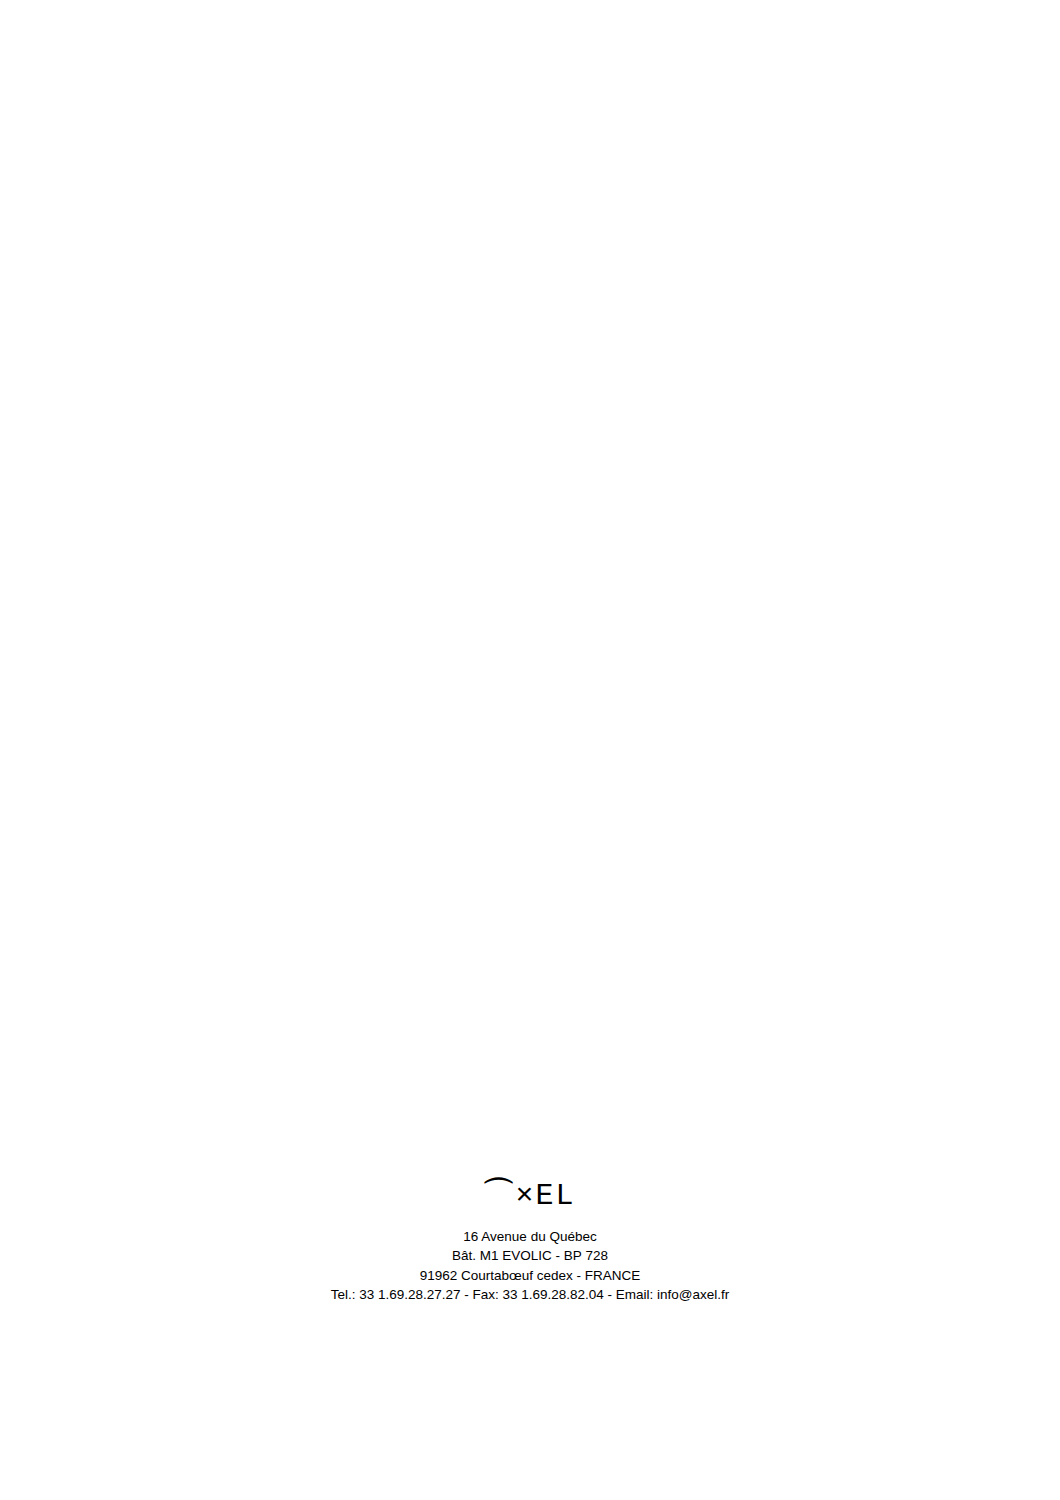⏜×EL
16 Avenue du Québec Bât. M1 EVOLIC - BP 728 91962 Courtabœuf cedex - FRANCE Tel.: 33 1.69.28.27.27 - Fax: 33 1.69.28.82.04 - Email: info@axel.fr